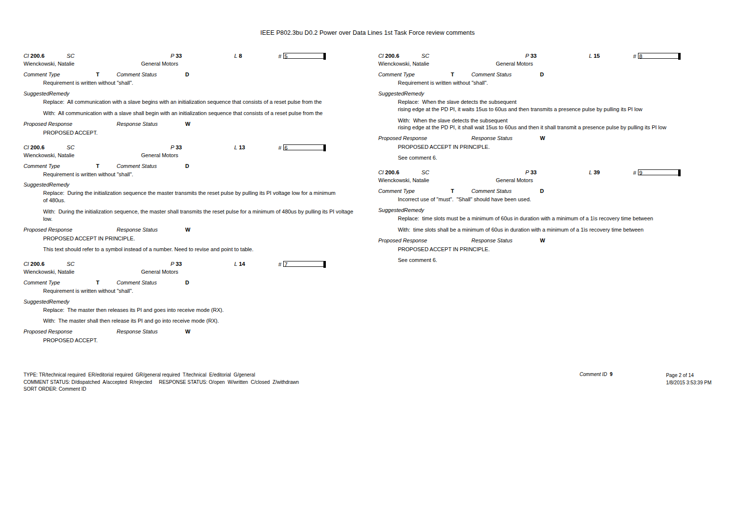IEEE P802.3bu D0.2 Power over Data Lines 1st Task Force review comments
Cl 200.6 SC P 33 L 8 # 5
Wienckowski, Natalie General Motors
Comment Type T Comment Status D
Requirement is written without "shall".
SuggestedRemedy
Replace: All communication with a slave begins with an initialization sequence that consists of a reset pulse from the
With: All communication with a slave shall begin with an initialization sequence that consists of a reset pulse from the
Proposed Response Response Status W
PROPOSED ACCEPT.
Cl 200.6 SC P 33 L 13 # 6
Wienckowski, Natalie General Motors
Comment Type T Comment Status D
Requirement is written without "shall".
SuggestedRemedy
Replace: During the initialization sequence the master transmits the reset pulse by pulling its PI voltage low for a minimum
of 480us.
With: During the initialization sequence, the master shall transmits the reset pulse for a minimum of 480us by pulling its PI voltage low.
Proposed Response Response Status W
PROPOSED ACCEPT IN PRINCIPLE.
This text should refer to a symbol instead of a number. Need to revise and point to table.
Cl 200.6 SC P 33 L 14 # 7
Wienckowski, Natalie General Motors
Comment Type T Comment Status D
Requirement is written without "shall".
SuggestedRemedy
Replace: The master then releases its PI and goes into receive mode (RX).
With: The master shall then release its PI and go into receive mode (RX).
Proposed Response Response Status W
PROPOSED ACCEPT.
Cl 200.6 SC P 33 L 15 # 8
Wienckowski, Natalie General Motors
Comment Type T Comment Status D
Requirement is written without "shall".
SuggestedRemedy
Replace: When the slave detects the subsequent
rising edge at the PD PI, it waits 15us to 60us and then transmits a presence pulse by pulling its PI low
With: When the slave detects the subsequent
rising edge at the PD PI, it shall wait 15us to 60us and then it shall transmit a presence pulse by pulling its PI low
Proposed Response Response Status W
PROPOSED ACCEPT IN PRINCIPLE.
See comment 6.
Cl 200.6 SC P 33 L 39 # 9
Wienckowski, Natalie General Motors
Comment Type T Comment Status D
Incorrect use of "must". "Shall" should have been used.
SuggestedRemedy
Replace: time slots must be a minimum of 60us in duration with a minimum of a 1ìs recovery time between
With: time slots shall be a minimum of 60us in duration with a minimum of a 1ìs recovery time between
Proposed Response Response Status W
PROPOSED ACCEPT IN PRINCIPLE.
See comment 6.
TYPE: TR/technical required ER/editorial required GR/general required T/technical E/editorial G/general
COMMENT STATUS: D/dispatched A/accepted R/rejected RESPONSE STATUS: O/open W/written C/closed Z/withdrawn
SORT ORDER: Comment ID
Comment ID 9
Page 2 of 14
1/8/2015 3:53:39 PM